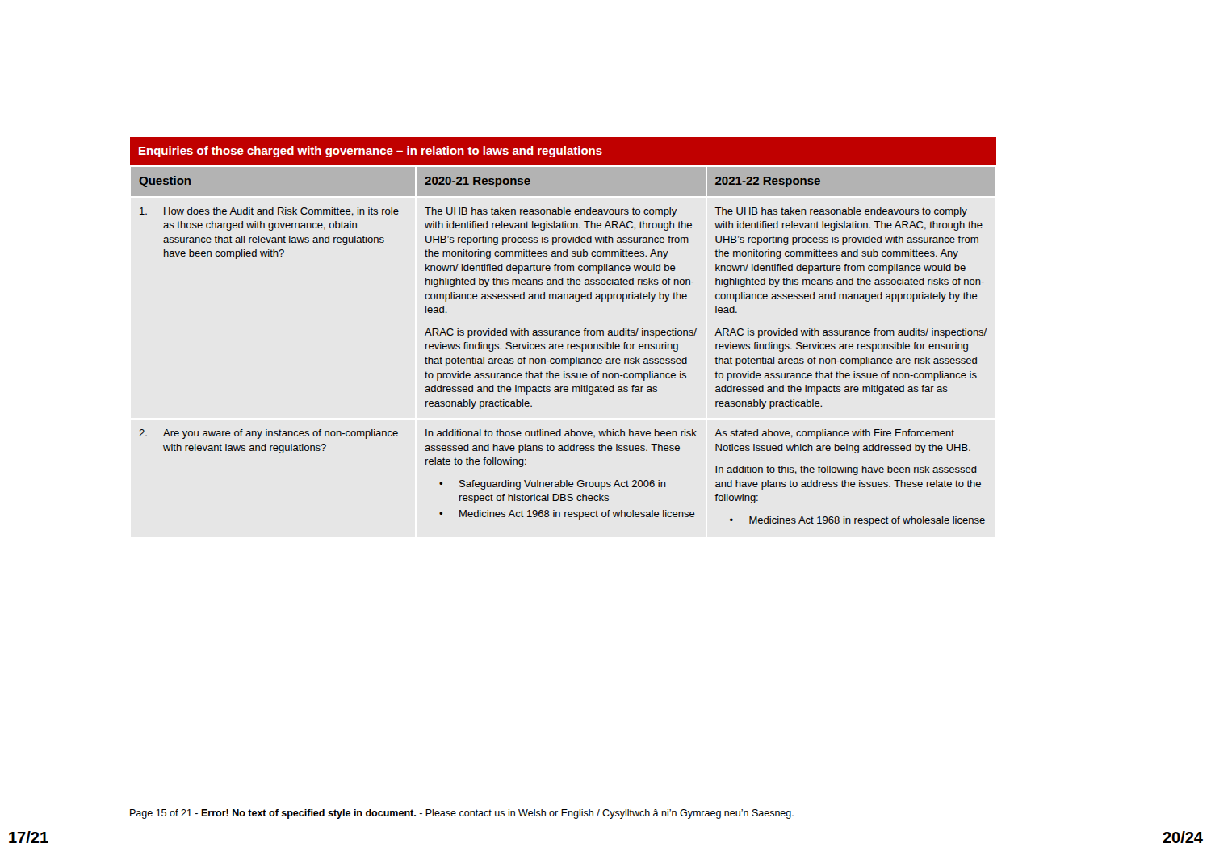| Enquiries of those charged with governance – in relation to laws and regulations |
| --- |
| Question | 2020-21 Response | 2021-22 Response |
| 1. How does the Audit and Risk Committee, in its role as those charged with governance, obtain assurance that all relevant laws and regulations have been complied with? | The UHB has taken reasonable endeavours to comply with identified relevant legislation. The ARAC, through the UHB’s reporting process is provided with assurance from the monitoring committees and sub committees. Any known/ identified departure from compliance would be highlighted by this means and the associated risks of non-compliance assessed and managed appropriately by the lead. ARAC is provided with assurance from audits/ inspections/ reviews findings. Services are responsible for ensuring that potential areas of non-compliance are risk assessed to provide assurance that the issue of non-compliance is addressed and the impacts are mitigated as far as reasonably practicable. | The UHB has taken reasonable endeavours to comply with identified relevant legislation. The ARAC, through the UHB’s reporting process is provided with assurance from the monitoring committees and sub committees. Any known/ identified departure from compliance would be highlighted by this means and the associated risks of non-compliance assessed and managed appropriately by the lead. ARAC is provided with assurance from audits/ inspections/ reviews findings. Services are responsible for ensuring that potential areas of non-compliance are risk assessed to provide assurance that the issue of non-compliance is addressed and the impacts are mitigated as far as reasonably practicable. |
| 2. Are you aware of any instances of non-compliance with relevant laws and regulations? | In additional to those outlined above, which have been risk assessed and have plans to address the issues. These relate to the following: Safeguarding Vulnerable Groups Act 2006 in respect of historical DBS checks Medicines Act 1968 in respect of wholesale license | As stated above, compliance with Fire Enforcement Notices issued which are being addressed by the UHB. In addition to this, the following have been risk assessed and have plans to address the issues. These relate to the following: Medicines Act 1968 in respect of wholesale license |
Page 15 of 21 - Error! No text of specified style in document. - Please contact us in Welsh or English / Cysylltwch â ni’n Gymraeg neu’n Saesneg.
17/21
20/24